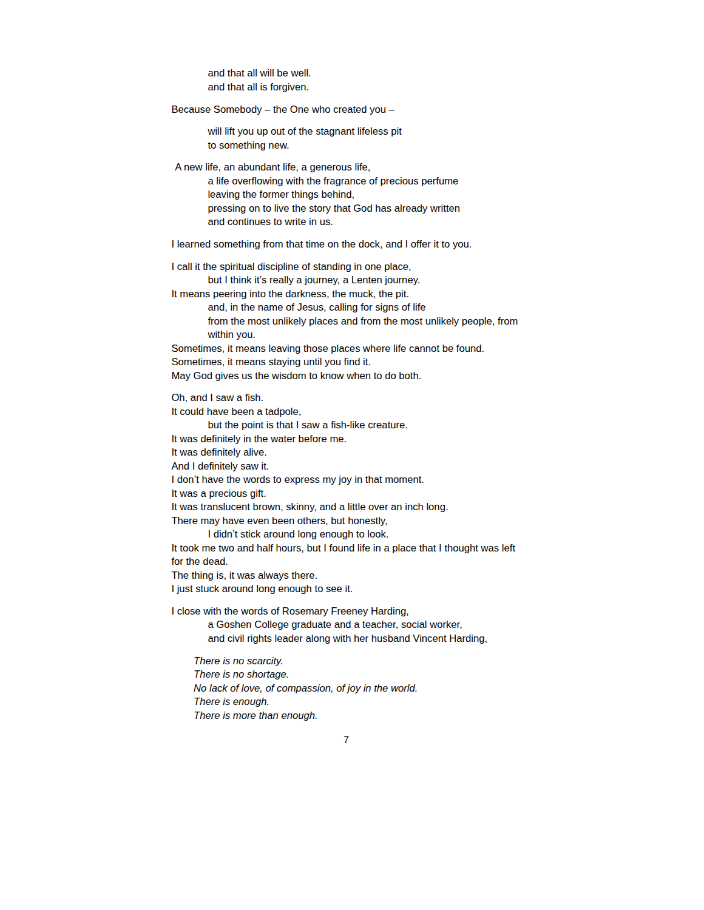and that all will be well.
and that all is forgiven.
Because Somebody – the One who created you –
will lift you up out of the stagnant lifeless pit
to something new.
A new life, an abundant life, a generous life,
a life overflowing with the fragrance of precious perfume
leaving the former things behind,
pressing on to live the story that God has already written
and continues to write in us.
I learned something from that time on the dock, and I offer it to you.
I call it the spiritual discipline of standing in one place,
but I think it’s really a journey, a Lenten journey.
It means peering into the darkness, the muck, the pit.
and, in the name of Jesus, calling for signs of life
from the most unlikely places and from the most unlikely people, from within you.
Sometimes, it means leaving those places where life cannot be found.
Sometimes, it means staying until you find it.
May God gives us the wisdom to know when to do both.
Oh, and I saw a fish.
It could have been a tadpole,
but the point is that I saw a fish-like creature.
It was definitely in the water before me.
It was definitely alive.
And I definitely saw it.
I don’t have the words to express my joy in that moment.
It was a precious gift.
It was translucent brown, skinny, and a little over an inch long.
There may have even been others, but honestly,
I didn’t stick around long enough to look.
It took me two and half hours, but I found life in a place that I thought was left for the dead.
The thing is, it was always there.
I just stuck around long enough to see it.
I close with the words of Rosemary Freeney Harding,
a Goshen College graduate and a teacher, social worker,
and civil rights leader along with her husband Vincent Harding,
There is no scarcity.
There is no shortage.
No lack of love, of compassion, of joy in the world.
There is enough.
There is more than enough.
7